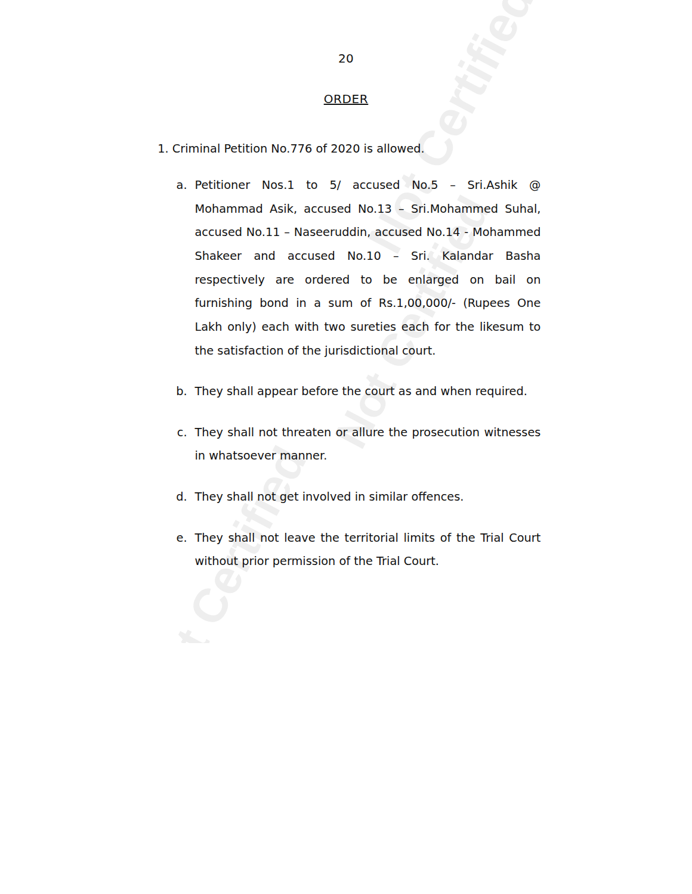Not Certified
Not Certified
Not Certified
20
ORDER
Criminal Petition No.776 of 2020 is allowed.
Petitioner Nos.1 to 5/ accused No.5 – Sri.Ashik @ Mohammad Asik, accused No.13 – Sri.Mohammed Suhal, accused No.11 – Naseeruddin, accused No.14 - Mohammed Shakeer and accused No.10 – Sri. Kalandar Basha respectively are ordered to be enlarged on bail on furnishing bond in a sum of Rs.1,00,000/- (Rupees One Lakh only) each with two sureties each for the likesum to the satisfaction of the jurisdictional court.
They shall appear before the court as and when required.
They shall not threaten or allure the prosecution witnesses in whatsoever manner.
They shall not get involved in similar offences.
They shall not leave the territorial limits of the Trial Court without prior permission of the Trial Court.